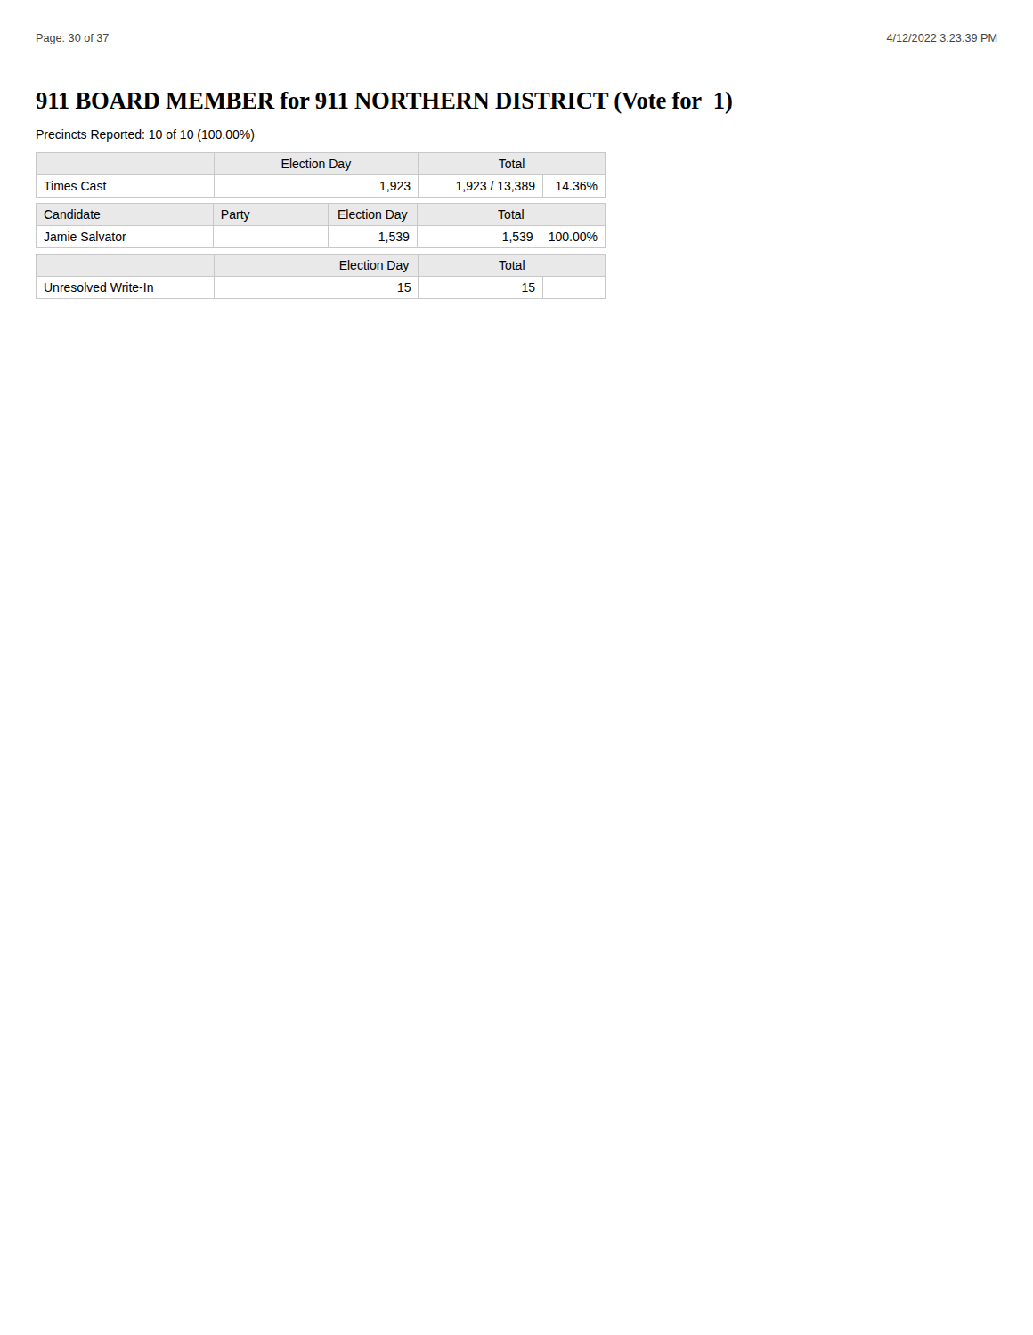Page: 30 of 37 4/12/2022 3:23:39 PM
911 BOARD MEMBER for 911 NORTHERN DISTRICT (Vote for 1)
Precincts Reported: 10 of 10 (100.00%)
| | Election Day | Total |
| Times Cast | 1,923 | 1,923 / 13,389 | 14.36% |
| Candidate | Party | Election Day | Total |
| Jamie Salvator | | 1,539 | 1,539 | 100.00% |
| | | Election Day | Total |
| Unresolved Write-In | | 15 | 15 | |